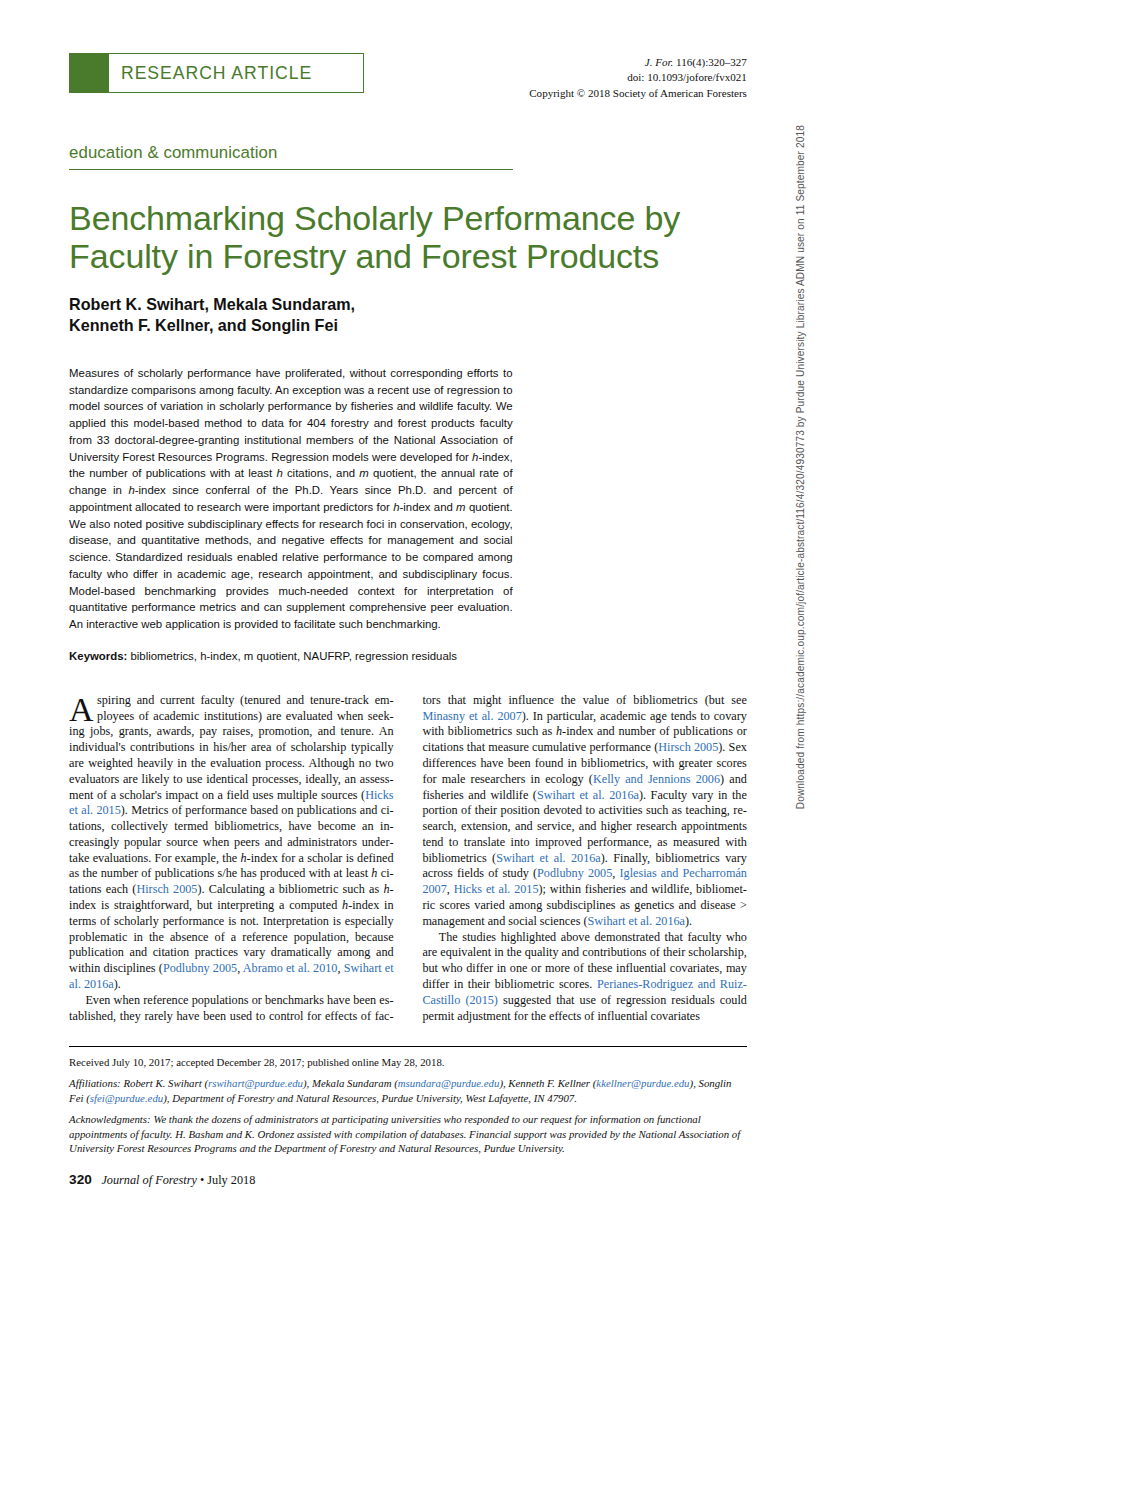Downloaded from https://academic.oup.com/jof/article-abstract/116/4/320/4930773 by Purdue University Libraries ADMN user on 11 September 2018
RESEARCH ARTICLE
J. For. 116(4):320–327
doi: 10.1093/jofore/fvx021
Copyright © 2018 Society of American Foresters
education & communication
Benchmarking Scholarly Performance by Faculty in Forestry and Forest Products
Robert K. Swihart, Mekala Sundaram,
Kenneth F. Kellner, and Songlin Fei
Measures of scholarly performance have proliferated, without corresponding efforts to standardize comparisons among faculty. An exception was a recent use of regression to model sources of variation in scholarly performance by fisheries and wildlife faculty. We applied this model-based method to data for 404 forestry and forest products faculty from 33 doctoral-degree-granting institutional members of the National Association of University Forest Resources Programs. Regression models were developed for h-index, the number of publications with at least h citations, and m quotient, the annual rate of change in h-index since conferral of the Ph.D. Years since Ph.D. and percent of appointment allocated to research were important predictors for h-index and m quotient. We also noted positive subdisciplinary effects for research foci in conservation, ecology, disease, and quantitative methods, and negative effects for management and social science. Standardized residuals enabled relative performance to be compared among faculty who differ in academic age, research appointment, and subdisciplinary focus. Model-based benchmarking provides much-needed context for interpretation of quantitative performance metrics and can supplement comprehensive peer evaluation. An interactive web application is provided to facilitate such benchmarking.
Keywords: bibliometrics, h-index, m quotient, NAUFRP, regression residuals
Aspiring and current faculty (tenured and tenure-track employees of academic institutions) are evaluated when seeking jobs, grants, awards, pay raises, promotion, and tenure. An individual's contributions in his/her area of scholarship typically are weighted heavily in the evaluation process. Although no two evaluators are likely to use identical processes, ideally, an assessment of a scholar's impact on a field uses multiple sources (Hicks et al. 2015). Metrics of performance based on publications and citations, collectively termed bibliometrics, have become an increasingly popular source when peers and administrators undertake evaluations. For example, the h-index for a scholar is defined as the number of publications s/he has produced with at least h citations each (Hirsch 2005). Calculating a bibliometric such as h-index is straightforward, but interpreting a computed h-index in terms of scholarly performance is not. Interpretation is especially problematic in the absence of a reference population, because publication and citation practices vary dramatically among and within disciplines (Podlubny 2005, Abramo et al. 2010, Swihart et al. 2016a).
Even when reference populations or benchmarks have been established, they rarely have been used to control for effects of factors that might influence the value of bibliometrics (but see Minasny et al. 2007). In particular, academic age tends to covary with bibliometrics such as h-index and number of publications or citations that measure cumulative performance (Hirsch 2005). Sex differences have been found in bibliometrics, with greater scores for male researchers in ecology (Kelly and Jennions 2006) and fisheries and wildlife (Swihart et al. 2016a). Faculty vary in the portion of their position devoted to activities such as teaching, research, extension, and service, and higher research appointments tend to translate into improved performance, as measured with bibliometrics (Swihart et al. 2016a). Finally, bibliometrics vary across fields of study (Podlubny 2005, Iglesias and Pecharromán 2007, Hicks et al. 2015); within fisheries and wildlife, bibliometric scores varied among subdisciplines as genetics and disease > management and social sciences (Swihart et al. 2016a).
The studies highlighted above demonstrated that faculty who are equivalent in the quality and contributions of their scholarship, but who differ in one or more of these influential covariates, may differ in their bibliometric scores. Perianes-Rodriguez and Ruiz-Castillo (2015) suggested that use of regression residuals could permit adjustment for the effects of influential covariates
Received July 10, 2017; accepted December 28, 2017; published online May 28, 2018.
Affiliations: Robert K. Swihart (rswihart@purdue.edu), Mekala Sundaram (msundara@purdue.edu), Kenneth F. Kellner (kkellner@purdue.edu), Songlin Fei (sfei@purdue.edu), Department of Forestry and Natural Resources, Purdue University, West Lafayette, IN 47907.
Acknowledgments: We thank the dozens of administrators at participating universities who responded to our request for information on functional appointments of faculty. H. Basham and K. Ordonez assisted with compilation of databases. Financial support was provided by the National Association of University Forest Resources Programs and the Department of Forestry and Natural Resources, Purdue University.
320 Journal of Forestry • July 2018